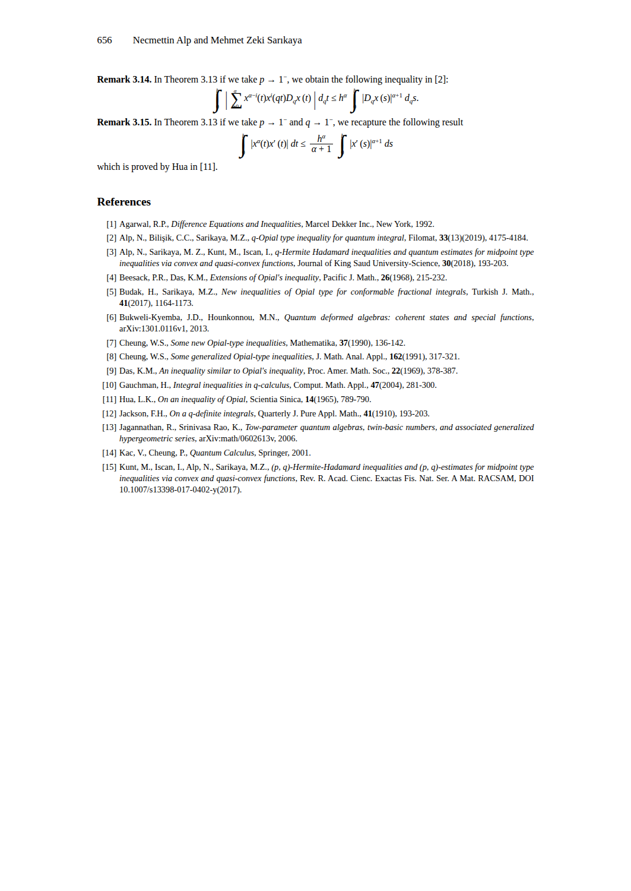656 Necmettin Alp and Mehmet Zeki Sarıkaya
Remark 3.14. In Theorem 3.13 if we take p → 1−, we obtain the following inequality in [2]:
h∫0 | α∑i=0 xα−i(t)xi(qt)Dqx (t) | dqt ≤ hα h∫0 |Dqx (s)|α+1 dqs.
Remark 3.15. In Theorem 3.13 if we take p → 1− and q → 1−, we recapture the following result
h∫0 |xα(t)x′ (t)| dt ≤ hα α + 1 h∫0 |x′ (s)|α+1 ds
which is proved by Hua in [11].
References
1 Agarwal, R.P., Difference Equations and Inequalities, Marcel Dekker Inc., New York, 1992.
2 Alp, N., Bilişik, C.C., Sarikaya, M.Z., q-Opial type inequality for quantum integral, Filomat, 33(13)(2019), 4175-4184.
3 Alp, N., Sarikaya, M. Z., Kunt, M., Iscan, I., q-Hermite Hadamard inequalities and quantum estimates for midpoint type inequalities via convex and quasi-convex functions, Journal of King Saud University-Science, 30(2018), 193-203.
4 Beesack, P.R., Das, K.M., Extensions of Opial's inequality, Pacific J. Math., 26(1968), 215-232.
5 Budak, H., Sarikaya, M.Z., New inequalities of Opial type for conformable fractional integrals, Turkish J. Math., 41(2017), 1164-1173.
6 Bukweli-Kyemba, J.D., Hounkonnou, M.N., Quantum deformed algebras: coherent states and special functions, arXiv:1301.0116v1, 2013.
7 Cheung, W.S., Some new Opial-type inequalities, Mathematika, 37(1990), 136-142.
8 Cheung, W.S., Some generalized Opial-type inequalities, J. Math. Anal. Appl., 162(1991), 317-321.
9 Das, K.M., An inequality similar to Opial's inequality, Proc. Amer. Math. Soc., 22(1969), 378-387.
10 Gauchman, H., Integral inequalities in q-calculus, Comput. Math. Appl., 47(2004), 281-300.
11 Hua, L.K., On an inequality of Opial, Scientia Sinica, 14(1965), 789-790.
12 Jackson, F.H., On a q-definite integrals, Quarterly J. Pure Appl. Math., 41(1910), 193-203.
13 Jagannathan, R., Srinivasa Rao, K., Tow-parameter quantum algebras, twin-basic numbers, and associated generalized hypergeometric series, arXiv:math/0602613v, 2006.
14 Kac, V., Cheung, P., Quantum Calculus, Springer, 2001.
15 Kunt, M., Iscan, I., Alp, N., Sarikaya, M.Z., (p, q)-Hermite-Hadamard inequalities and (p, q)-estimates for midpoint type inequalities via convex and quasi-convex functions, Rev. R. Acad. Cienc. Exactas Fis. Nat. Ser. A Mat. RACSAM, DOI 10.1007/s13398-017-0402-y(2017).